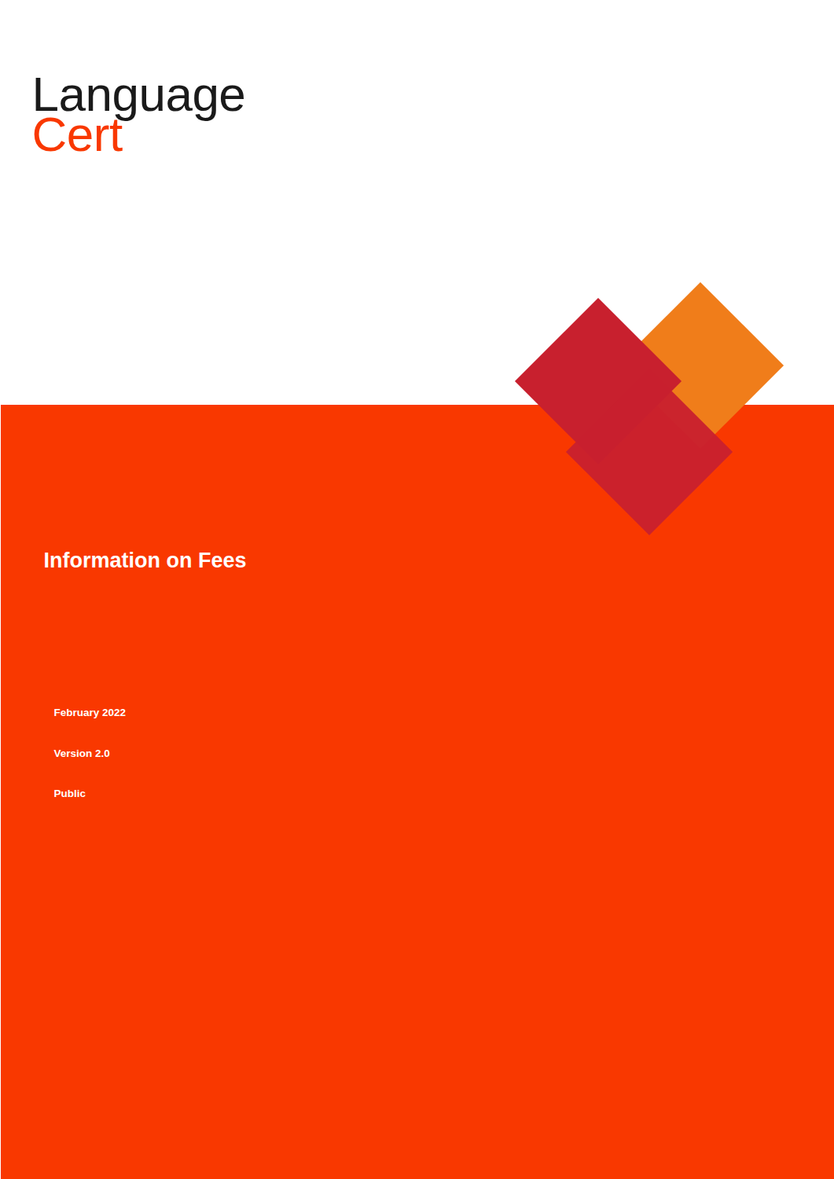Language Cert
Information on Fees
February 2022
Version 2.0
Public